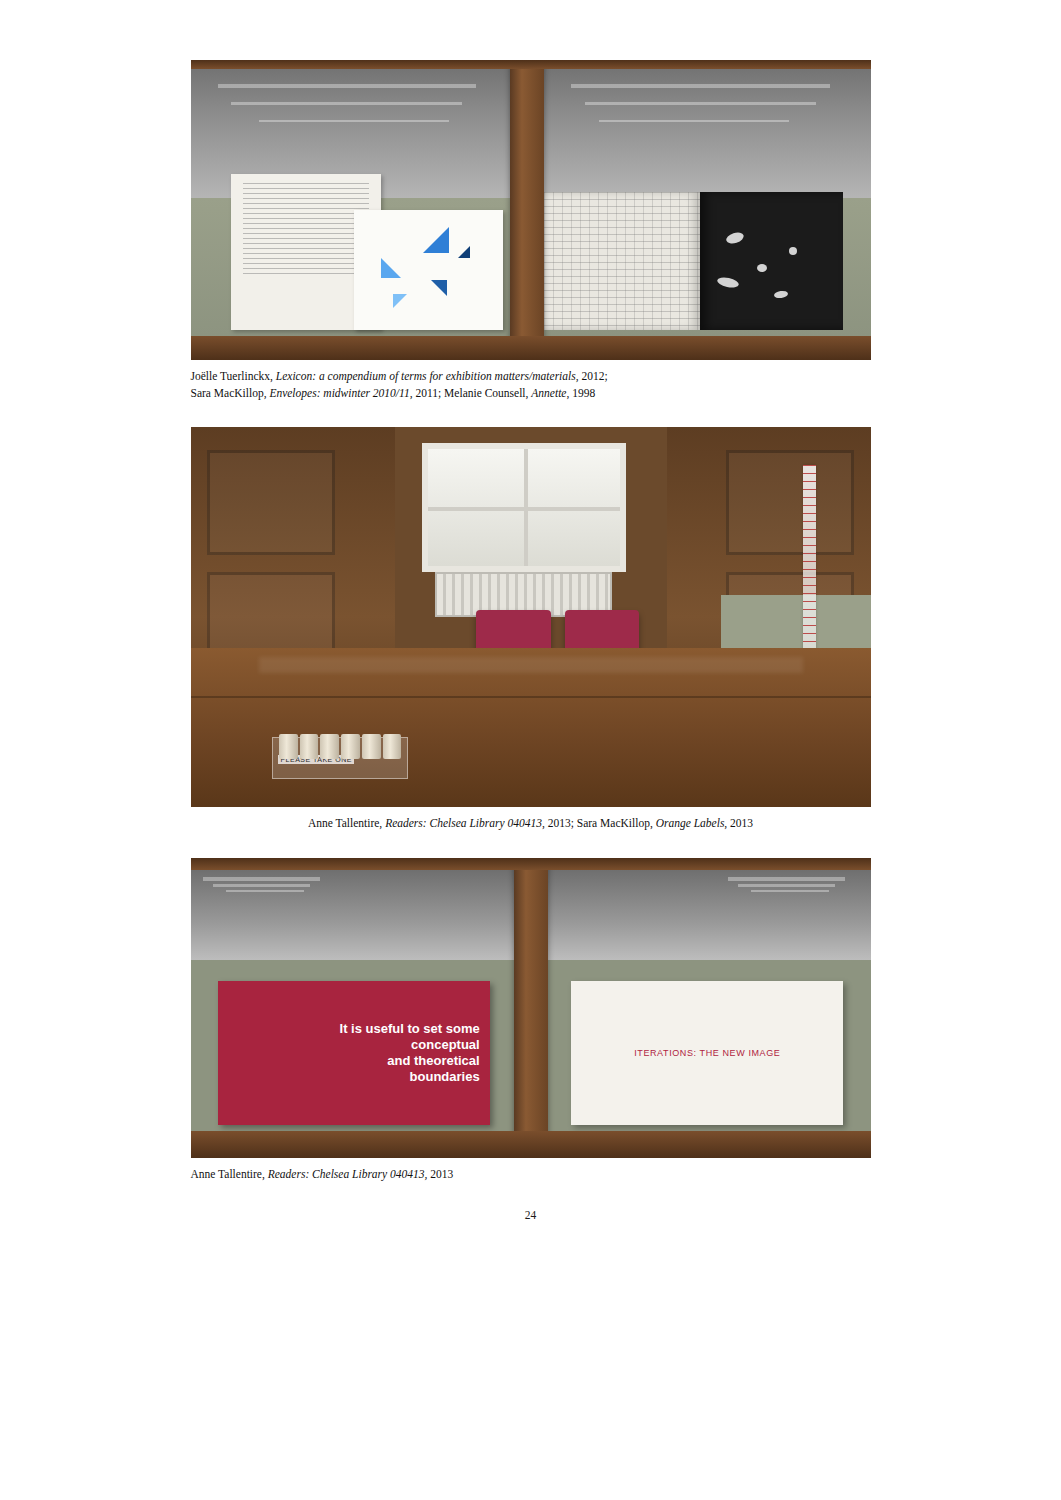Joëlle Tuerlinckx, Lexicon: a compendium of terms for exhibition matters/materials, 2012;
Sara MacKillop, Envelopes: midwinter 2010/11, 2011; Melanie Counsell, Annette, 1998
PLEASE TAKE ONE
Anne Tallentire, Readers: Chelsea Library 040413, 2013; Sara MacKillop, Orange Labels, 2013
It is useful to set some
conceptual
and theoretical
boundaries
Iterations: the new image
Anne Tallentire, Readers: Chelsea Library 040413, 2013
24